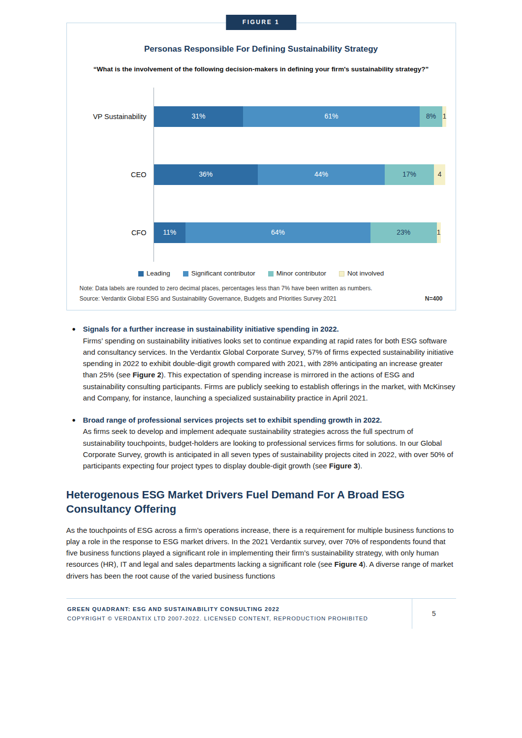FIGURE 1
Personas Responsible For Defining Sustainability Strategy
“What is the involvement of the following decision-makers in defining your firm's sustainability strategy?”
VP Sustainability
31%
61%
8%
1
CEO
36%
44%
17%
4
CFO
11%
64%
23%
1
Leading
Significant contributor
Minor contributor
Not involved
Note: Data labels are rounded to zero decimal places, percentages less than 7% have been written as numbers.
Source: Verdantix Global ESG and Sustainability Governance, Budgets and Priorities Survey 2021
N=400
Signals for a further increase in sustainability initiative spending in 2022. Firms’ spending on sustainability initiatives looks set to continue expanding at rapid rates for both ESG software and consultancy services. In the Verdantix Global Corporate Survey, 57% of firms expected sustainability initiative spending in 2022 to exhibit double-digit growth compared with 2021, with 28% anticipating an increase greater than 25% (see Figure 2). This expectation of spending increase is mirrored in the actions of ESG and sustainability consulting participants. Firms are publicly seeking to establish offerings in the market, with McKinsey and Company, for instance, launching a specialized sustainability practice in April 2021.
Broad range of professional services projects set to exhibit spending growth in 2022. As firms seek to develop and implement adequate sustainability strategies across the full spectrum of sustainability touchpoints, budget-holders are looking to professional services firms for solutions. In our Global Corporate Survey, growth is anticipated in all seven types of sustainability projects cited in 2022, with over 50% of participants expecting four project types to display double-digit growth (see Figure 3).
Heterogenous ESG Market Drivers Fuel Demand For A Broad ESG Consultancy Offering
As the touchpoints of ESG across a firm’s operations increase, there is a requirement for multiple business functions to play a role in the response to ESG market drivers. In the 2021 Verdantix survey, over 70% of respondents found that five business functions played a significant role in implementing their firm’s sustainability strategy, with only human resources (HR), IT and legal and sales departments lacking a significant role (see Figure 4). A diverse range of market drivers has been the root cause of the varied business functions
GREEN QUADRANT: ESG AND SUSTAINABILITY CONSULTING 2022
COPYRIGHT © VERDANTIX LTD 2007-2022. LICENSED CONTENT, REPRODUCTION PROHIBITED
5